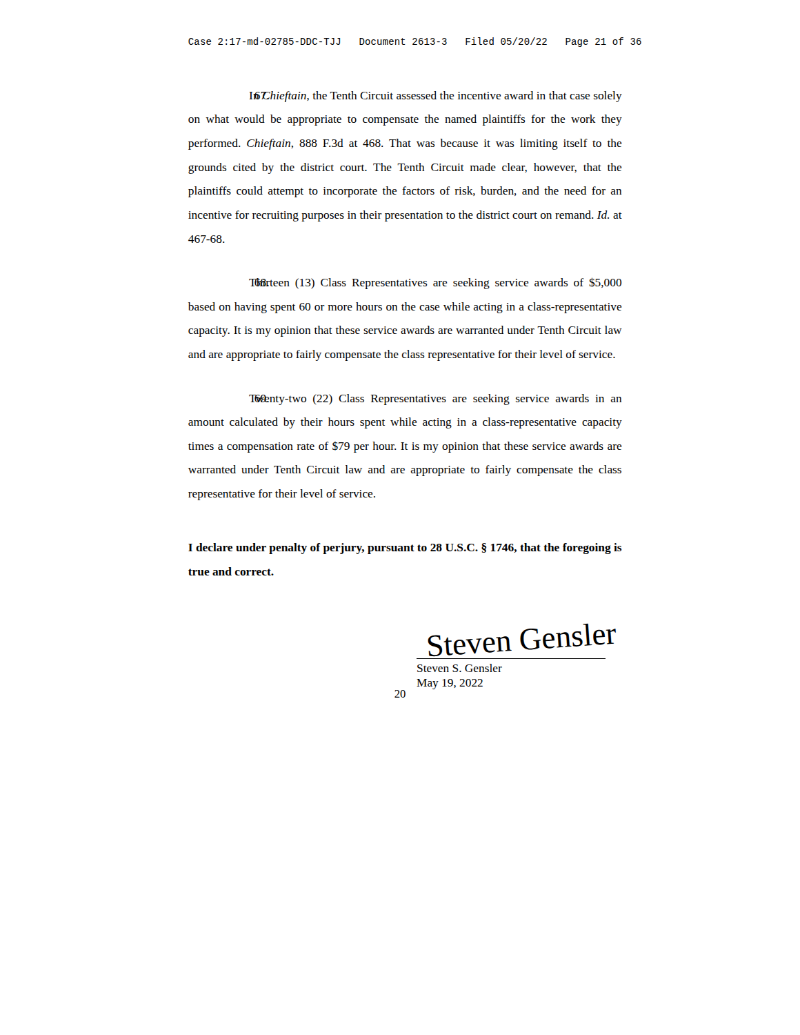Case 2:17-md-02785-DDC-TJJ Document 2613-3 Filed 05/20/22 Page 21 of 36
67. In Chieftain, the Tenth Circuit assessed the incentive award in that case solely on what would be appropriate to compensate the named plaintiffs for the work they performed. Chieftain, 888 F.3d at 468. That was because it was limiting itself to the grounds cited by the district court. The Tenth Circuit made clear, however, that the plaintiffs could attempt to incorporate the factors of risk, burden, and the need for an incentive for recruiting purposes in their presentation to the district court on remand. Id. at 467-68.
68. Thirteen (13) Class Representatives are seeking service awards of $5,000 based on having spent 60 or more hours on the case while acting in a class-representative capacity. It is my opinion that these service awards are warranted under Tenth Circuit law and are appropriate to fairly compensate the class representative for their level of service.
69. Twenty-two (22) Class Representatives are seeking service awards in an amount calculated by their hours spent while acting in a class-representative capacity times a compensation rate of $79 per hour. It is my opinion that these service awards are warranted under Tenth Circuit law and are appropriate to fairly compensate the class representative for their level of service.
I declare under penalty of perjury, pursuant to 28 U.S.C. § 1746, that the foregoing is true and correct.
Steven Gensler
Steven S. Gensler
May 19, 2022
20